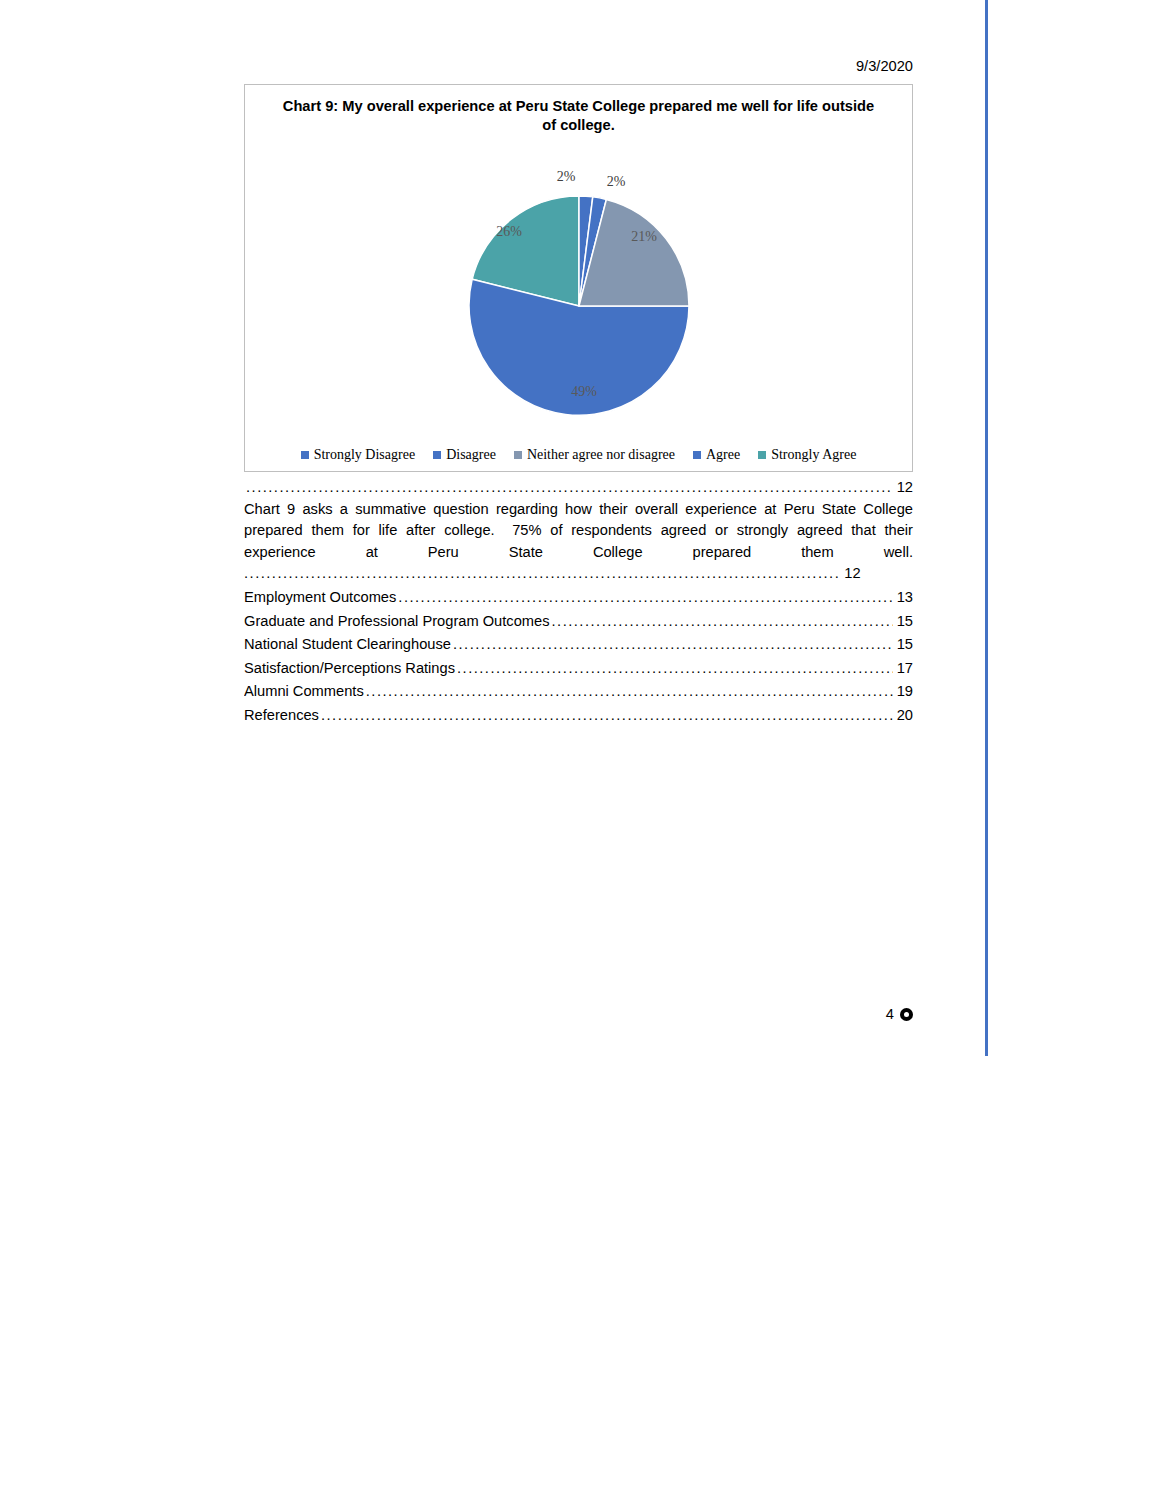9/3/2020
Chart 9: My overall experience at Peru State College prepared me well for life outside
of college.
2% 2% 21% 49% 26%
Strongly Disagree Disagree Neither agree nor disagree Agree Strongly Agree
.................................................................................................................................................. 12
Chart 9 asks a summative question regarding how their overall experience at Peru State College prepared them for life after college. 75% of respondents agreed or strongly agreed that their experience at Peru State College prepared them well. ........................................................................................................... 12
Employment Outcomes ................................................................................................................. 13
Graduate and Professional Program Outcomes ................................................................................... 15
National Student Clearinghouse ..................................................................................................... 15
Satisfaction/Perceptions Ratings .................................................................................................... 17
Alumni Comments ....................................................................................................................... 19
References .................................................................................................................................. 20
4